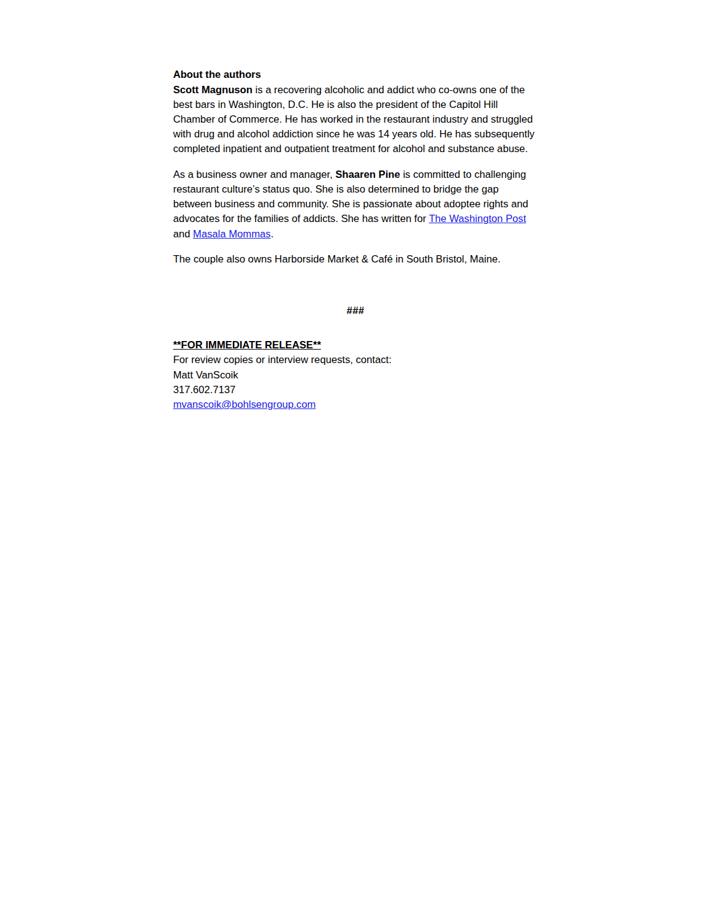About the authors
Scott Magnuson is a recovering alcoholic and addict who co-owns one of the best bars in Washington, D.C. He is also the president of the Capitol Hill Chamber of Commerce. He has worked in the restaurant industry and struggled with drug and alcohol addiction since he was 14 years old. He has subsequently completed inpatient and outpatient treatment for alcohol and substance abuse.
As a business owner and manager, Shaaren Pine is committed to challenging restaurant culture’s status quo. She is also determined to bridge the gap between business and community. She is passionate about adoptee rights and advocates for the families of addicts. She has written for The Washington Post and Masala Mommas.
The couple also owns Harborside Market & Café in South Bristol, Maine.
###
**FOR IMMEDIATE RELEASE**
For review copies or interview requests, contact:
Matt VanScoik
317.602.7137
mvanscoik@bohlsengroup.com